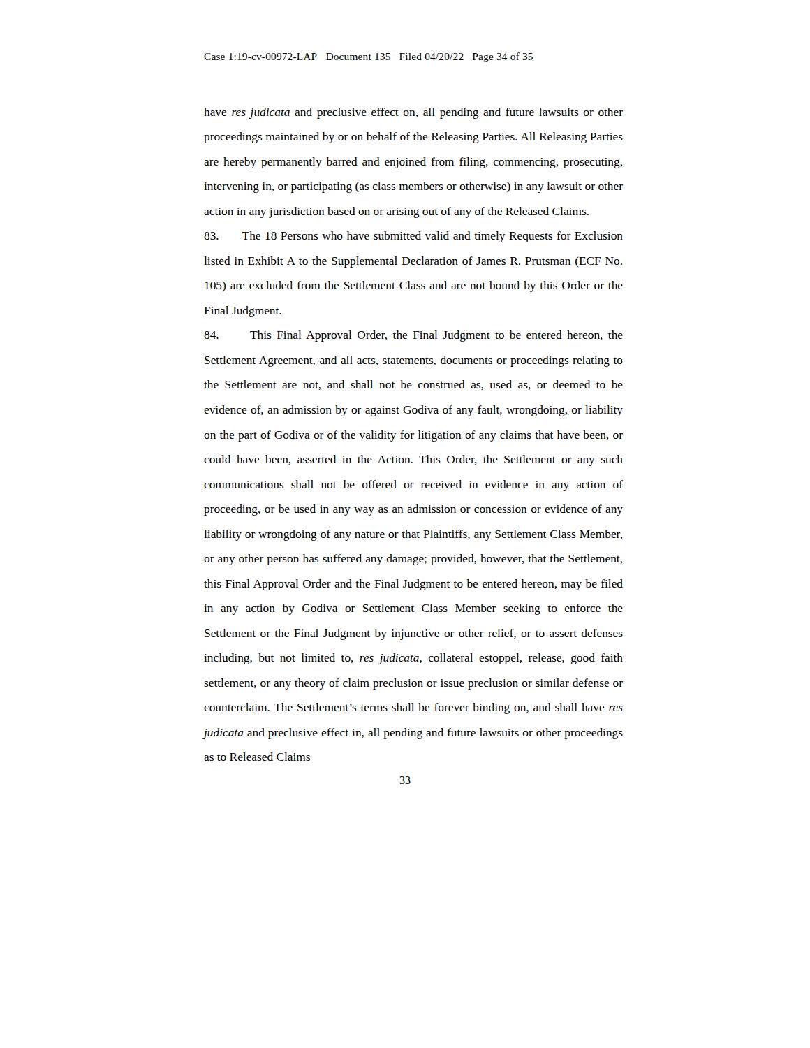Case 1:19-cv-00972-LAP Document 135 Filed 04/20/22 Page 34 of 35
have res judicata and preclusive effect on, all pending and future lawsuits or other proceedings maintained by or on behalf of the Releasing Parties. All Releasing Parties are hereby permanently barred and enjoined from filing, commencing, prosecuting, intervening in, or participating (as class members or otherwise) in any lawsuit or other action in any jurisdiction based on or arising out of any of the Released Claims.
83. The 18 Persons who have submitted valid and timely Requests for Exclusion listed in Exhibit A to the Supplemental Declaration of James R. Prutsman (ECF No. 105) are excluded from the Settlement Class and are not bound by this Order or the Final Judgment.
84. This Final Approval Order, the Final Judgment to be entered hereon, the Settlement Agreement, and all acts, statements, documents or proceedings relating to the Settlement are not, and shall not be construed as, used as, or deemed to be evidence of, an admission by or against Godiva of any fault, wrongdoing, or liability on the part of Godiva or of the validity for litigation of any claims that have been, or could have been, asserted in the Action. This Order, the Settlement or any such communications shall not be offered or received in evidence in any action of proceeding, or be used in any way as an admission or concession or evidence of any liability or wrongdoing of any nature or that Plaintiffs, any Settlement Class Member, or any other person has suffered any damage; provided, however, that the Settlement, this Final Approval Order and the Final Judgment to be entered hereon, may be filed in any action by Godiva or Settlement Class Member seeking to enforce the Settlement or the Final Judgment by injunctive or other relief, or to assert defenses including, but not limited to, res judicata, collateral estoppel, release, good faith settlement, or any theory of claim preclusion or issue preclusion or similar defense or counterclaim. The Settlement’s terms shall be forever binding on, and shall have res judicata and preclusive effect in, all pending and future lawsuits or other proceedings as to Released Claims
33